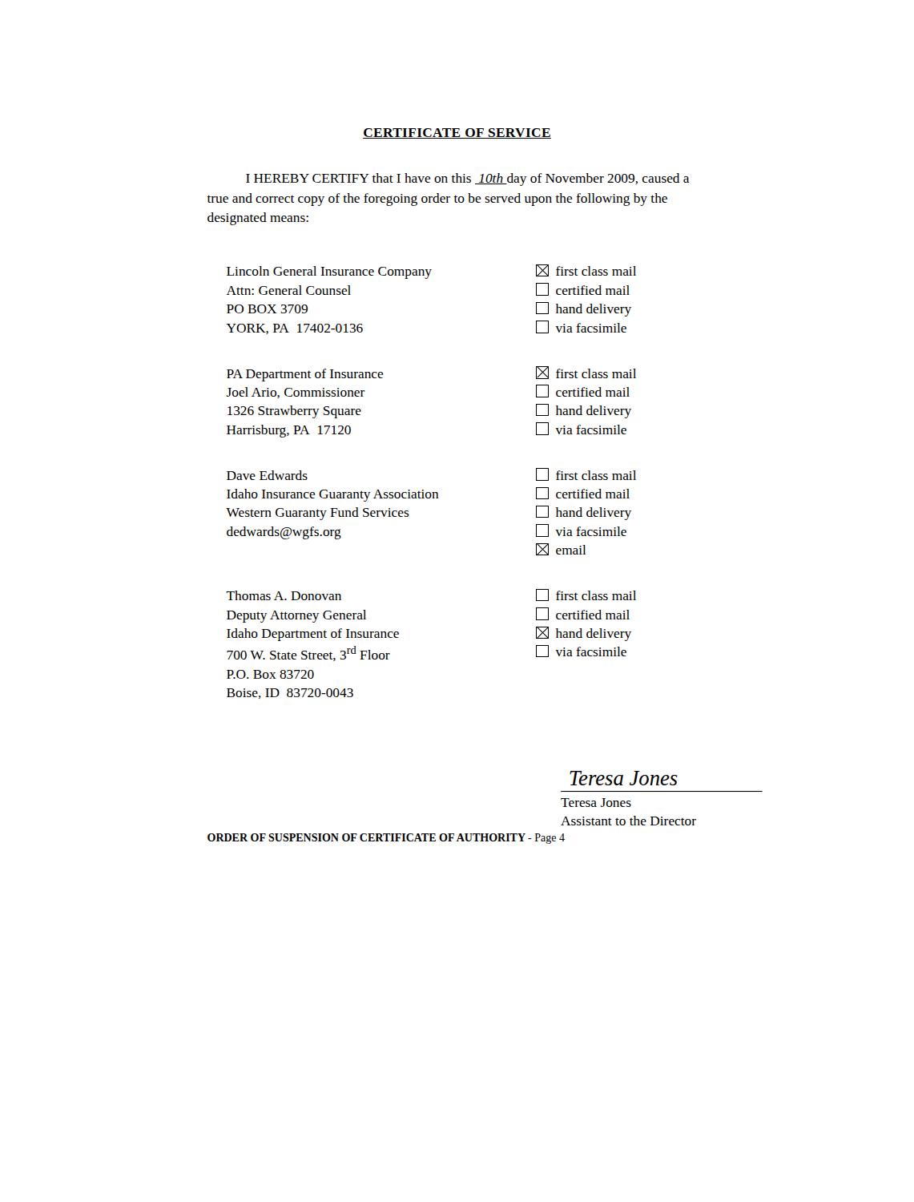CERTIFICATE OF SERVICE
I HEREBY CERTIFY that I have on this 10th day of November 2009, caused a true and correct copy of the foregoing order to be served upon the following by the designated means:
| Lincoln General Insurance Company Attn: General Counsel PO BOX 3709 YORK, PA 17402-0136 | first class mail certified mail hand delivery via facsimile |
| PA Department of Insurance Joel Ario, Commissioner 1326 Strawberry Square Harrisburg, PA 17120 | first class mail certified mail hand delivery via facsimile |
| Dave Edwards Idaho Insurance Guaranty Association Western Guaranty Fund Services dedwards@wgfs.org | first class mail certified mail hand delivery via facsimile email |
| Thomas A. Donovan Deputy Attorney General Idaho Department of Insurance 700 W. State Street, 3 rd Floor P.O. Box 83720 Boise, ID 83720-0043 | first class mail certified mail hand delivery via facsimile |
Teresa Jones
Teresa Jones
Assistant to the Director
ORDER OF SUSPENSION OF CERTIFICATE OF AUTHORITY - Page 4